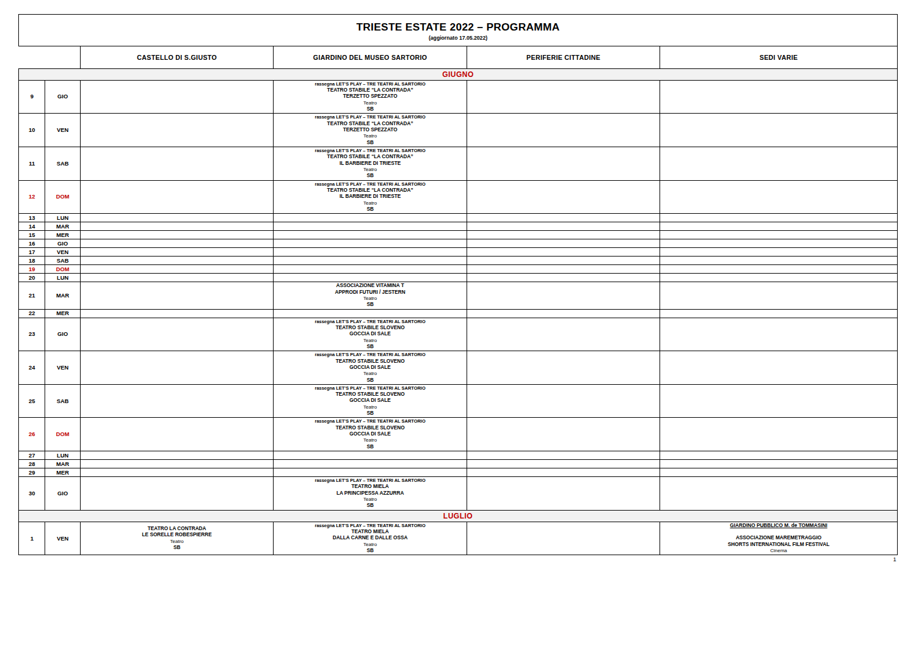| TRIESTE ESTATE 2022 – PROGRAMMA (aggiornato 17.05.2022) |
| | | CASTELLO DI S.GIUSTO | GIARDINO DEL MUSEO SARTORIO | PERIFERIE CITTADINE | SEDI VARIE |
| GIUGNO |
| 9 | GIO | | rassegna LET'S PLAY – TRE TEATRI AL SARTORIO TEATRO STABILE “LA CONTRADA” TERZETTO SPEZZATO Teatro SB | | |
| 10 | VEN | | rassegna LET'S PLAY – TRE TEATRI AL SARTORIO TEATRO STABILE “LA CONTRADA” TERZETTO SPEZZATO Teatro SB | | |
| 11 | SAB | | rassegna LET'S PLAY – TRE TEATRI AL SARTORIO TEATRO STABILE “LA CONTRADA” IL BARBIERE DI TRIESTE Teatro SB | | |
| 12 | DOM | | rassegna LET'S PLAY – TRE TEATRI AL SARTORIO TEATRO STABILE “LA CONTRADA” IL BARBIERE DI TRIESTE Teatro SB | | |
| 13 | LUN | | | | |
| 14 | MAR | | | | |
| 15 | MER | | | | |
| 16 | GIO | | | | |
| 17 | VEN | | | | |
| 18 | SAB | | | | |
| 19 | DOM | | | | |
| 20 | LUN | | | | |
| 21 | MAR | | ASSOCIAZIONE VITAMINA T APPRODI FUTURI / JESTERN Teatro SB | | |
| 22 | MER | | | | |
| 23 | GIO | | rassegna LET'S PLAY – TRE TEATRI AL SARTORIO TEATRO STABILE SLOVENO GOCCIA DI SALE Teatro SB | | |
| 24 | VEN | | rassegna LET'S PLAY – TRE TEATRI AL SARTORIO TEATRO STABILE SLOVENO GOCCIA DI SALE Teatro SB | | |
| 25 | SAB | | rassegna LET'S PLAY – TRE TEATRI AL SARTORIO TEATRO STABILE SLOVENO GOCCIA DI SALE Teatro SB | | |
| 26 | DOM | | rassegna LET'S PLAY – TRE TEATRI AL SARTORIO TEATRO STABILE SLOVENO GOCCIA DI SALE Teatro SB | | |
| 27 | LUN | | | | |
| 28 | MAR | | | | |
| 29 | MER | | | | |
| 30 | GIO | | rassegna LET'S PLAY – TRE TEATRI AL SARTORIO TEATRO MIELA LA PRINCIPESSA AZZURRA Teatro SB | | |
| LUGLIO |
| 1 | VEN | TEATRO LA CONTRADA LE SORELLE ROBESPIERRE Teatro SB | rassegna LET'S PLAY – TRE TEATRI AL SARTORIO TEATRO MIELA DALLA CARNE E DALLE OSSA Teatro SB | | GIARDINO PUBBLICO M. de TOMMASINI ASSOCIAZIONE MAREMETRAGGIO SHORTS INTERNATIONAL FILM FESTIVAL Cinema |
1